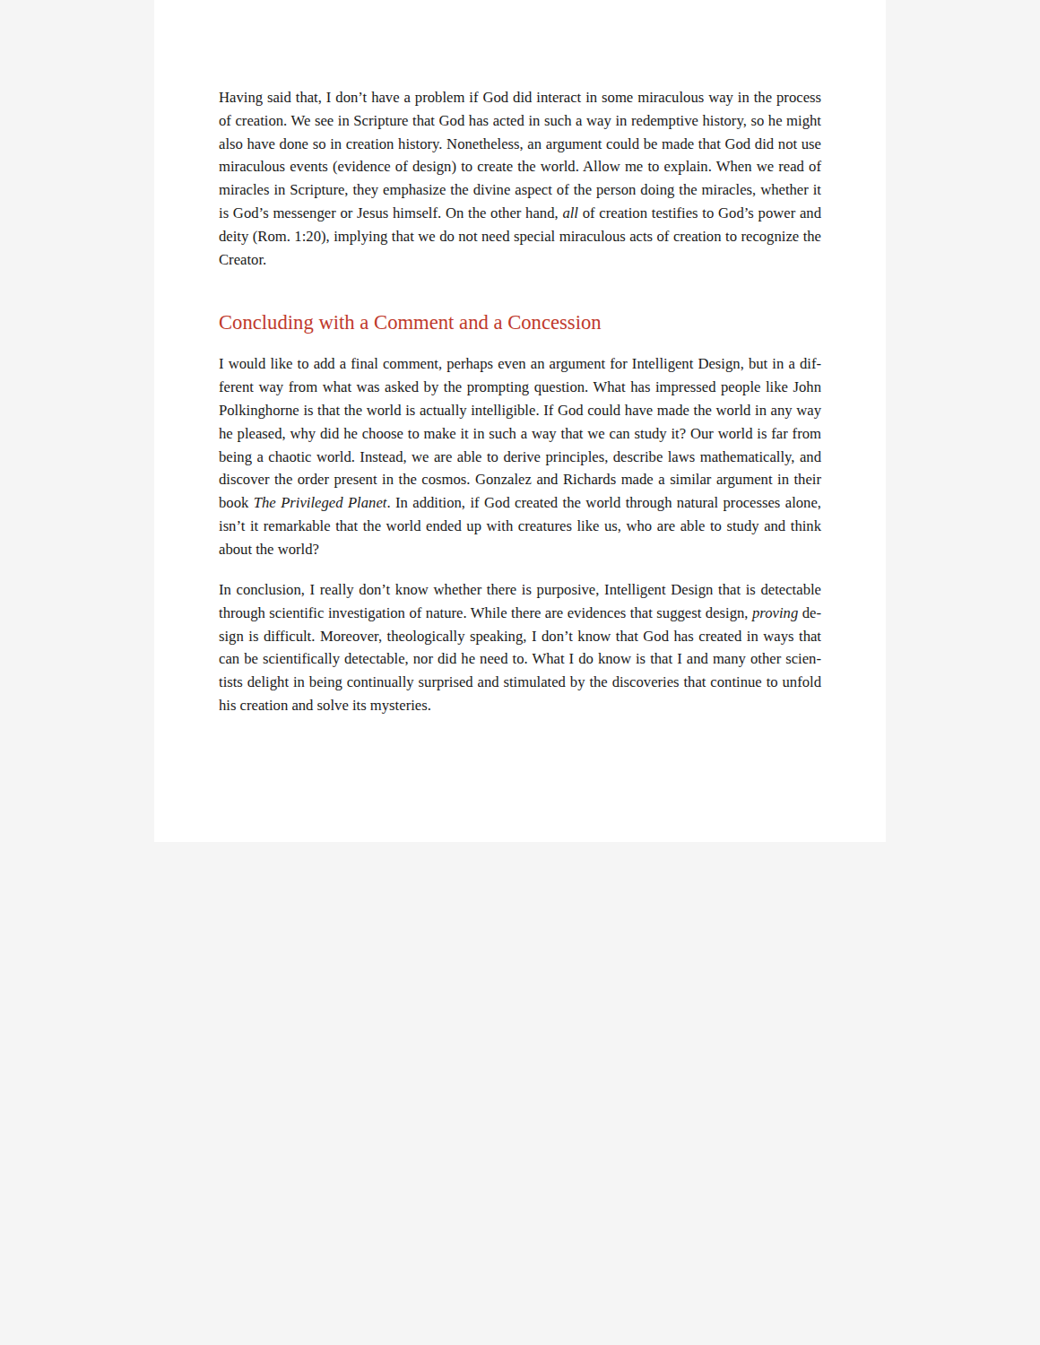Having said that, I don’t have a problem if God did interact in some miraculous way in the process of creation. We see in Scripture that God has acted in such a way in redemptive history, so he might also have done so in creation history. Nonetheless, an argument could be made that God did not use miraculous events (evidence of design) to create the world. Allow me to explain. When we read of miracles in Scripture, they emphasize the divine aspect of the person doing the miracles, whether it is God’s messenger or Jesus himself. On the other hand, all of creation testifies to God’s power and deity (Rom. 1:20), implying that we do not need special miraculous acts of creation to recognize the Creator.
Concluding with a Comment and a Concession
I would like to add a final comment, perhaps even an argument for Intelligent Design, but in a different way from what was asked by the prompting question. What has impressed people like John Polkinghorne is that the world is actually intelligible. If God could have made the world in any way he pleased, why did he choose to make it in such a way that we can study it? Our world is far from being a chaotic world. Instead, we are able to derive principles, describe laws mathematically, and discover the order present in the cosmos. Gonzalez and Richards made a similar argument in their book The Privileged Planet. In addition, if God created the world through natural processes alone, isn’t it remarkable that the world ended up with creatures like us, who are able to study and think about the world?
In conclusion, I really don’t know whether there is purposive, Intelligent Design that is detectable through scientific investigation of nature. While there are evidences that suggest design, proving design is difficult. Moreover, theologically speaking, I don’t know that God has created in ways that can be scientifically detectable, nor did he need to. What I do know is that I and many other scientists delight in being continually surprised and stimulated by the discoveries that continue to unfold his creation and solve its mysteries.